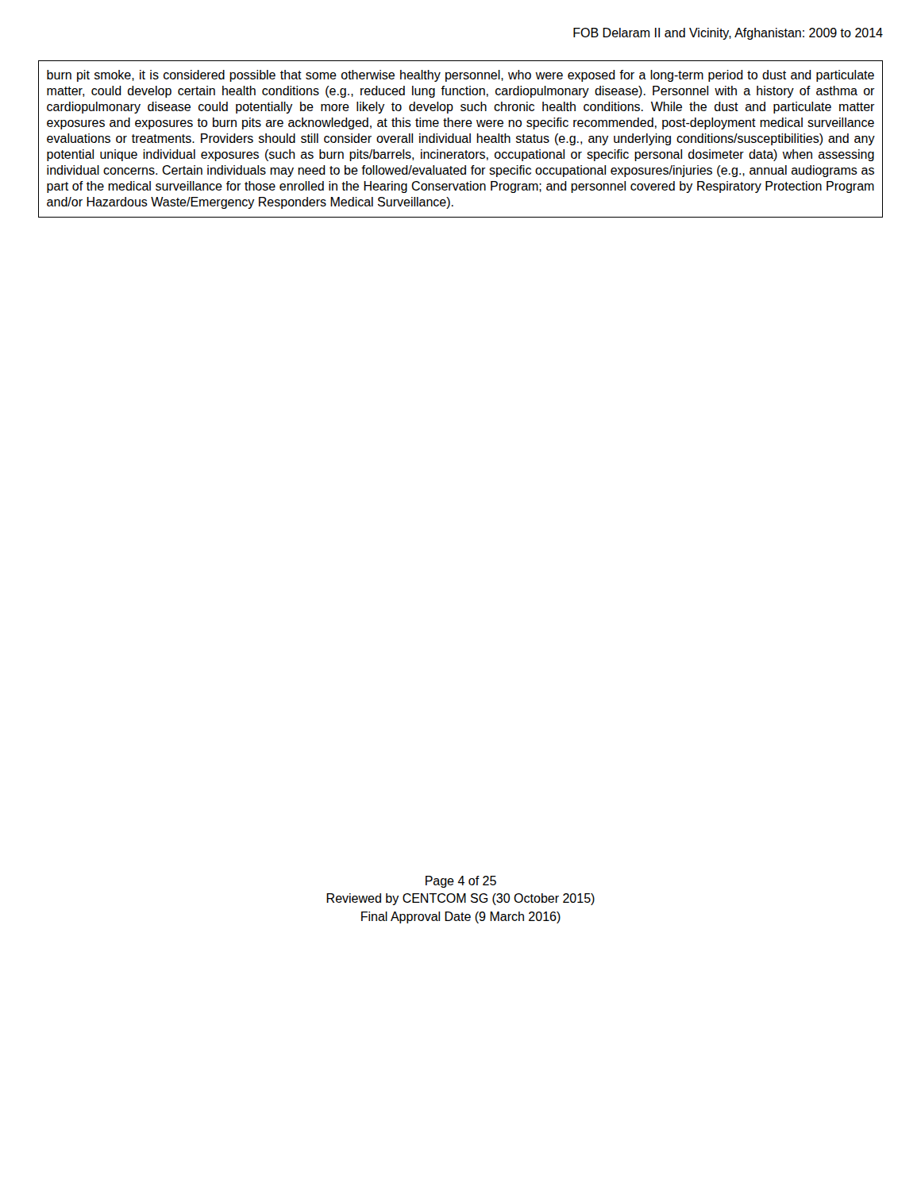FOB Delaram II and Vicinity, Afghanistan: 2009 to 2014
burn pit smoke, it is considered possible that some otherwise healthy personnel, who were exposed for a long-term period to dust and particulate matter, could develop certain health conditions (e.g., reduced lung function, cardiopulmonary disease). Personnel with a history of asthma or cardiopulmonary disease could potentially be more likely to develop such chronic health conditions. While the dust and particulate matter exposures and exposures to burn pits are acknowledged, at this time there were no specific recommended, post-deployment medical surveillance evaluations or treatments. Providers should still consider overall individual health status (e.g., any underlying conditions/susceptibilities) and any potential unique individual exposures (such as burn pits/barrels, incinerators, occupational or specific personal dosimeter data) when assessing individual concerns. Certain individuals may need to be followed/evaluated for specific occupational exposures/injuries (e.g., annual audiograms as part of the medical surveillance for those enrolled in the Hearing Conservation Program; and personnel covered by Respiratory Protection Program and/or Hazardous Waste/Emergency Responders Medical Surveillance).
Page 4 of 25
Reviewed by CENTCOM SG (30 October 2015)
Final Approval Date (9 March 2016)